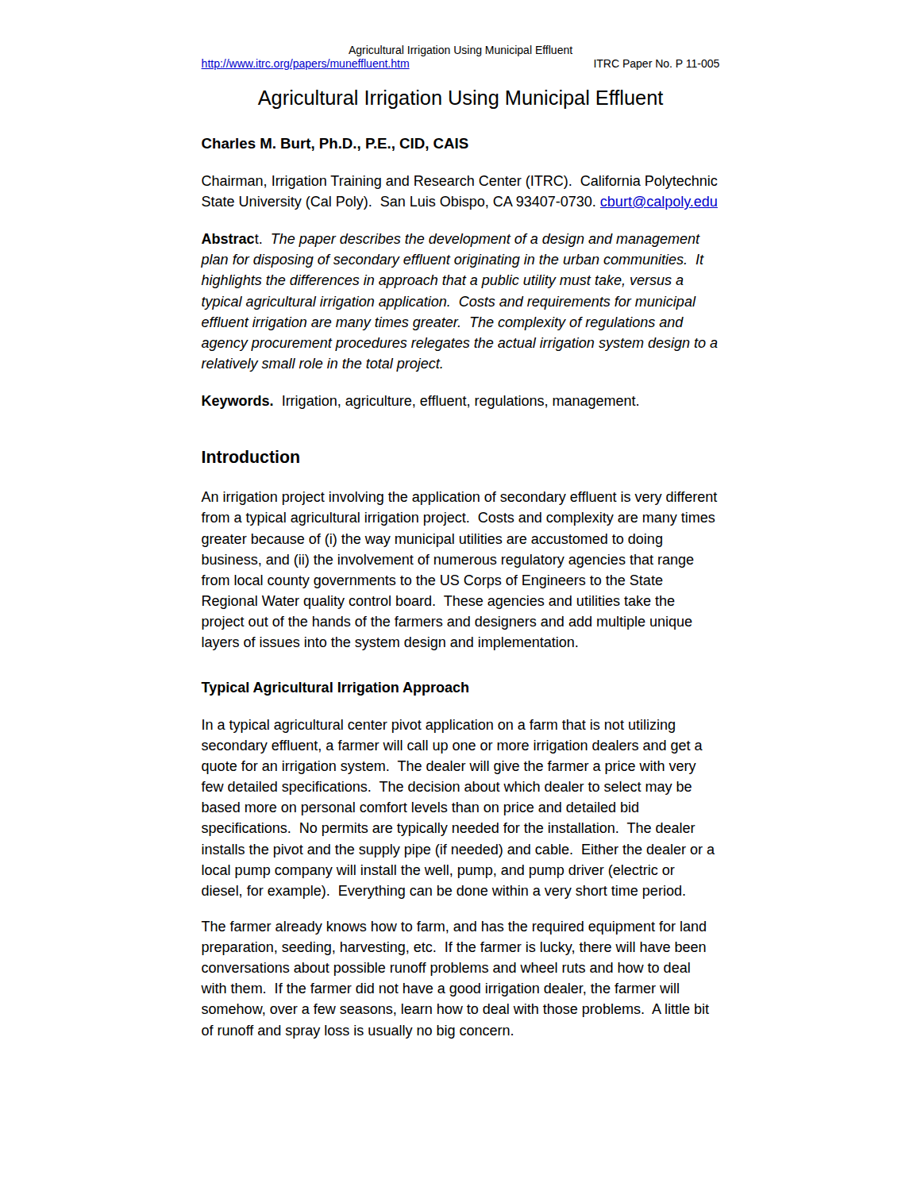Agricultural Irrigation Using Municipal Effluent
http://www.itrc.org/papers/muneffluent.htm
ITRC Paper No. P 11-005
Agricultural Irrigation Using Municipal Effluent
Charles M. Burt, Ph.D., P.E., CID, CAIS
Chairman, Irrigation Training and Research Center (ITRC). California Polytechnic State University (Cal Poly). San Luis Obispo, CA 93407-0730. cburt@calpoly.edu
Abstract. The paper describes the development of a design and management plan for disposing of secondary effluent originating in the urban communities. It highlights the differences in approach that a public utility must take, versus a typical agricultural irrigation application. Costs and requirements for municipal effluent irrigation are many times greater. The complexity of regulations and agency procurement procedures relegates the actual irrigation system design to a relatively small role in the total project.
Keywords. Irrigation, agriculture, effluent, regulations, management.
Introduction
An irrigation project involving the application of secondary effluent is very different from a typical agricultural irrigation project. Costs and complexity are many times greater because of (i) the way municipal utilities are accustomed to doing business, and (ii) the involvement of numerous regulatory agencies that range from local county governments to the US Corps of Engineers to the State Regional Water quality control board. These agencies and utilities take the project out of the hands of the farmers and designers and add multiple unique layers of issues into the system design and implementation.
Typical Agricultural Irrigation Approach
In a typical agricultural center pivot application on a farm that is not utilizing secondary effluent, a farmer will call up one or more irrigation dealers and get a quote for an irrigation system. The dealer will give the farmer a price with very few detailed specifications. The decision about which dealer to select may be based more on personal comfort levels than on price and detailed bid specifications. No permits are typically needed for the installation. The dealer installs the pivot and the supply pipe (if needed) and cable. Either the dealer or a local pump company will install the well, pump, and pump driver (electric or diesel, for example). Everything can be done within a very short time period.
The farmer already knows how to farm, and has the required equipment for land preparation, seeding, harvesting, etc. If the farmer is lucky, there will have been conversations about possible runoff problems and wheel ruts and how to deal with them. If the farmer did not have a good irrigation dealer, the farmer will somehow, over a few seasons, learn how to deal with those problems. A little bit of runoff and spray loss is usually no big concern.